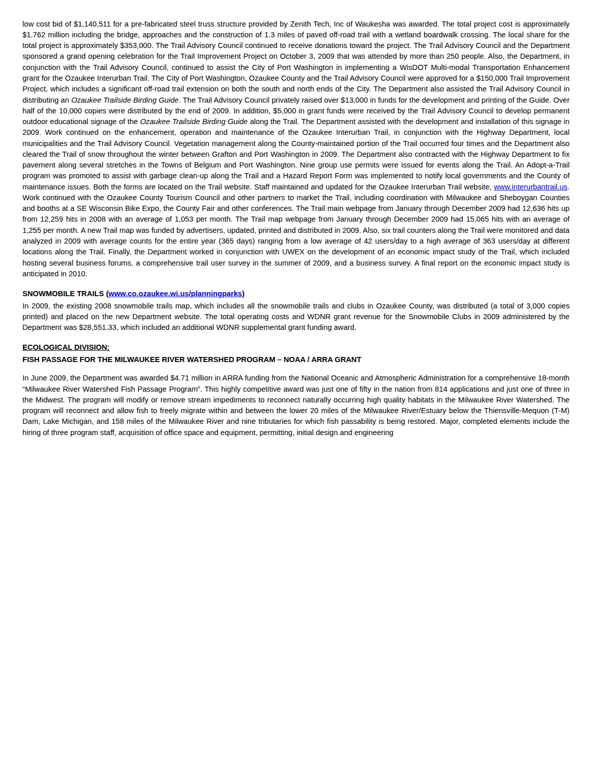low cost bid of $1,140,511 for a pre-fabricated steel truss structure provided by Zenith Tech, Inc of Waukesha was awarded. The total project cost is approximately $1.762 million including the bridge, approaches and the construction of 1.3 miles of paved off-road trail with a wetland boardwalk crossing. The local share for the total project is approximately $353,000. The Trail Advisory Council continued to receive donations toward the project. The Trail Advisory Council and the Department sponsored a grand opening celebration for the Trail Improvement Project on October 3, 2009 that was attended by more than 250 people. Also, the Department, in conjunction with the Trail Advisory Council, continued to assist the City of Port Washington in implementing a WisDOT Multi-modal Transportation Enhancement grant for the Ozaukee Interurban Trail. The City of Port Washington, Ozaukee County and the Trail Advisory Council were approved for a $150,000 Trail Improvement Project, which includes a significant off-road trail extension on both the south and north ends of the City. The Department also assisted the Trail Advisory Council in distributing an Ozaukee Trailside Birding Guide. The Trail Advisory Council privately raised over $13,000 in funds for the development and printing of the Guide. Over half of the 10,000 copies were distributed by the end of 2009. In addition, $5,000 in grant funds were received by the Trail Advisory Council to develop permanent outdoor educational signage of the Ozaukee Trailside Birding Guide along the Trail. The Department assisted with the development and installation of this signage in 2009. Work continued on the enhancement, operation and maintenance of the Ozaukee Interurban Trail, in conjunction with the Highway Department, local municipalities and the Trail Advisory Council. Vegetation management along the County-maintained portion of the Trail occurred four times and the Department also cleared the Trail of snow throughout the winter between Grafton and Port Washington in 2009. The Department also contracted with the Highway Department to fix pavement along several stretches in the Towns of Belgium and Port Washington. Nine group use permits were issued for events along the Trail. An Adopt-a-Trail program was promoted to assist with garbage clean-up along the Trail and a Hazard Report Form was implemented to notify local governments and the County of maintenance issues. Both the forms are located on the Trail website. Staff maintained and updated for the Ozaukee Interurban Trail website, www.interurbantrail.us. Work continued with the Ozaukee County Tourism Council and other partners to market the Trail, including coordination with Milwaukee and Sheboygan Counties and booths at a SE Wisconsin Bike Expo, the County Fair and other conferences. The Trail main webpage from January through December 2009 had 12,636 hits up from 12,259 hits in 2008 with an average of 1,053 per month. The Trail map webpage from January through December 2009 had 15,065 hits with an average of 1,255 per month. A new Trail map was funded by advertisers, updated, printed and distributed in 2009. Also, six trail counters along the Trail were monitored and data analyzed in 2009 with average counts for the entire year (365 days) ranging from a low average of 42 users/day to a high average of 363 users/day at different locations along the Trail. Finally, the Department worked in conjunction with UWEX on the development of an economic impact study of the Trail, which included hosting several business forums, a comprehensive trail user survey in the summer of 2009, and a business survey. A final report on the economic impact study is anticipated in 2010.
SNOWMOBILE TRAILS (www.co.ozaukee.wi.us/planningparks)
In 2009, the existing 2008 snowmobile trails map, which includes all the snowmobile trails and clubs in Ozaukee County, was distributed (a total of 3,000 copies printed) and placed on the new Department website. The total operating costs and WDNR grant revenue for the Snowmobile Clubs in 2009 administered by the Department was $28,551.33, which included an additional WDNR supplemental grant funding award.
ECOLOGICAL DIVISION:
FISH PASSAGE FOR THE MILWAUKEE RIVER WATERSHED PROGRAM – NOAA / ARRA GRANT
In June 2009, the Department was awarded $4.71 million in ARRA funding from the National Oceanic and Atmospheric Administration for a comprehensive 18-month “Milwaukee River Watershed Fish Passage Program”. This highly competitive award was just one of fifty in the nation from 814 applications and just one of three in the Midwest. The program will modify or remove stream impediments to reconnect naturally occurring high quality habitats in the Milwaukee River Watershed. The program will reconnect and allow fish to freely migrate within and between the lower 20 miles of the Milwaukee River/Estuary below the Thiensville-Mequon (T-M) Dam, Lake Michigan, and 158 miles of the Milwaukee River and nine tributaries for which fish passability is being restored. Major, completed elements include the hiring of three program staff, acquisition of office space and equipment, permitting, initial design and engineering